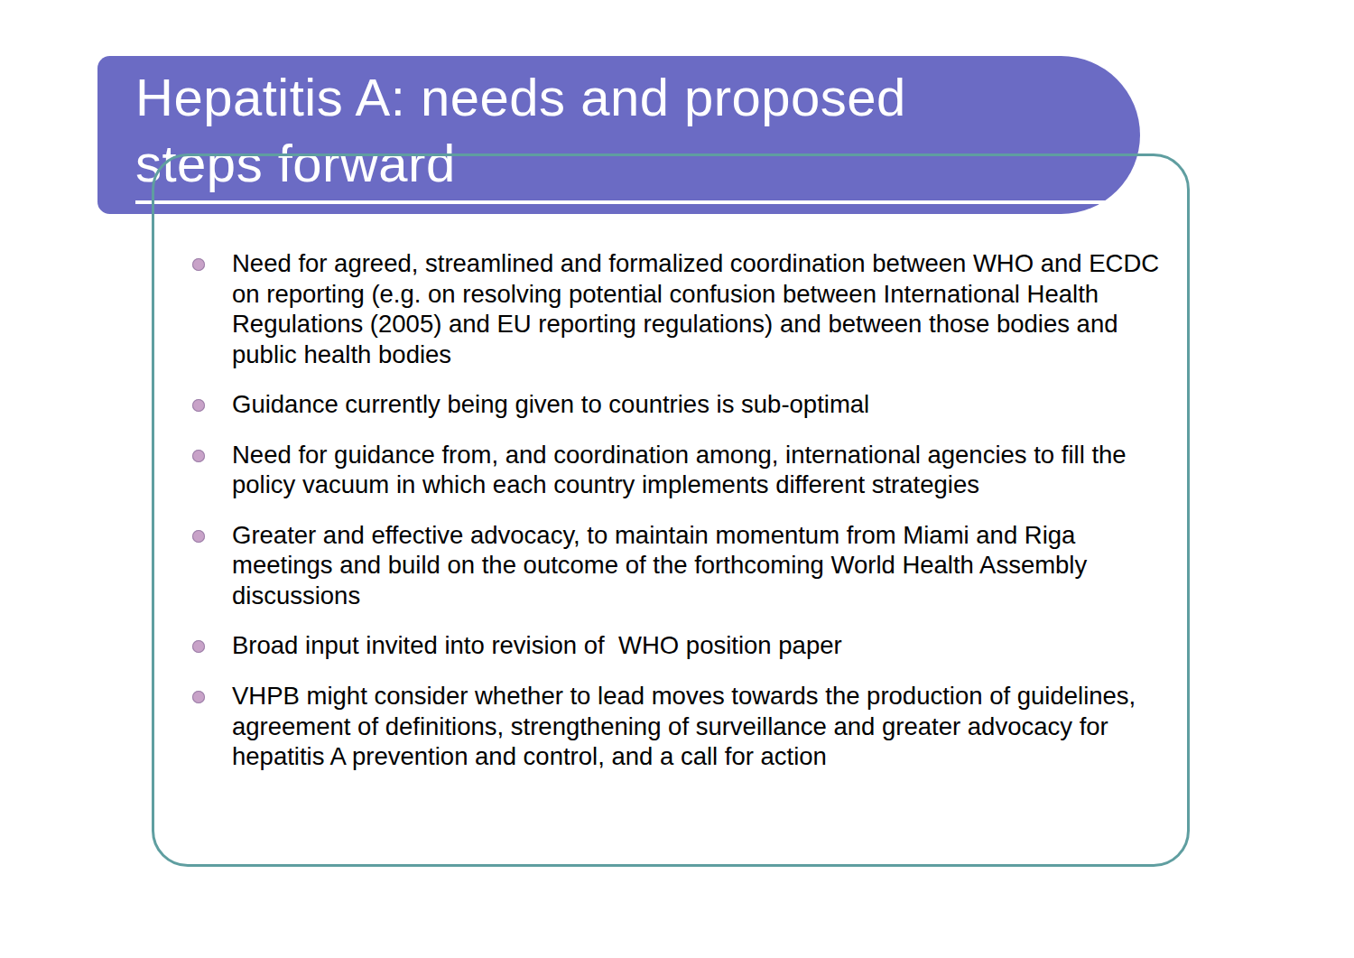Hepatitis A: needs and proposed
steps forward
Need for agreed, streamlined and formalized coordination between WHO and ECDC on reporting (e.g. on resolving potential confusion between International Health Regulations (2005) and EU reporting regulations) and between those bodies and public health bodies
Guidance currently being given to countries is sub-optimal
Need for guidance from, and coordination among, international agencies to fill the policy vacuum in which each country implements different strategies
Greater and effective advocacy, to maintain momentum from Miami and Riga meetings and build on the outcome of the forthcoming World Health Assembly discussions
Broad input invited into revision of WHO position paper
VHPB might consider whether to lead moves towards the production of guidelines, agreement of definitions, strengthening of surveillance and greater advocacy for hepatitis A prevention and control, and a call for action